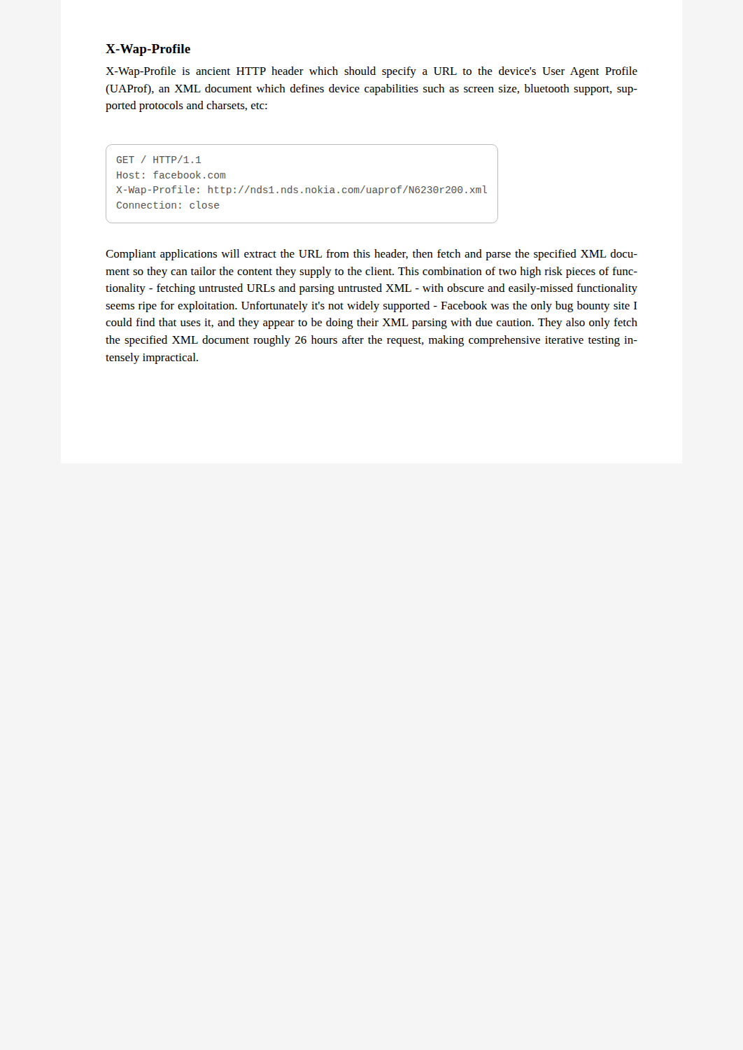X-Wap-Profile
X-Wap-Profile is ancient HTTP header which should specify a URL to the device's User Agent Profile (UAProf), an XML document which defines device capabilities such as screen size, bluetooth support, supported protocols and charsets, etc:
GET / HTTP/1.1
Host: facebook.com
X-Wap-Profile: http://nds1.nds.nokia.com/uaprof/N6230r200.xml
Connection: close
Compliant applications will extract the URL from this header, then fetch and parse the specified XML document so they can tailor the content they supply to the client. This combination of two high risk pieces of functionality - fetching untrusted URLs and parsing untrusted XML - with obscure and easily-missed functionality seems ripe for exploitation. Unfortunately it's not widely supported - Facebook was the only bug bounty site I could find that uses it, and they appear to be doing their XML parsing with due caution. They also only fetch the specified XML document roughly 26 hours after the request, making comprehensive iterative testing intensely impractical.